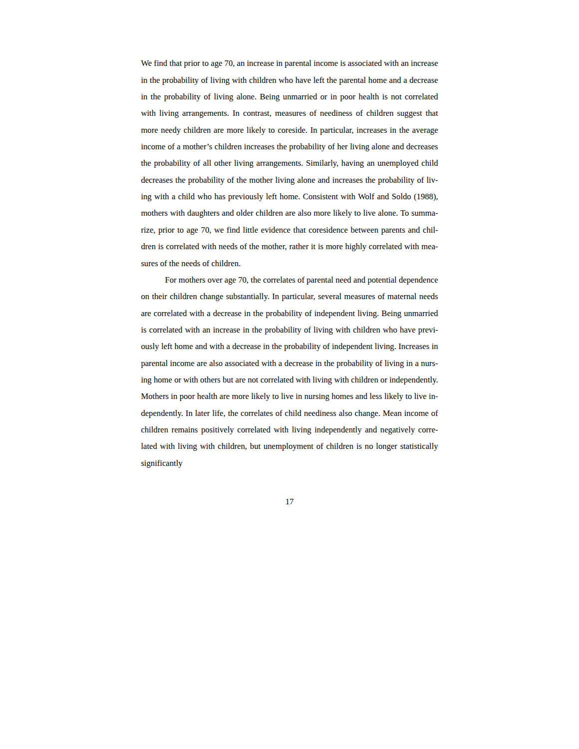We find that prior to age 70, an increase in parental income is associated with an increase in the probability of living with children who have left the parental home and a decrease in the probability of living alone. Being unmarried or in poor health is not correlated with living arrangements. In contrast, measures of neediness of children suggest that more needy children are more likely to coreside. In particular, increases in the average income of a mother’s children increases the probability of her living alone and decreases the probability of all other living arrangements. Similarly, having an unemployed child decreases the probability of the mother living alone and increases the probability of living with a child who has previously left home. Consistent with Wolf and Soldo (1988), mothers with daughters and older children are also more likely to live alone. To summarize, prior to age 70, we find little evidence that coresidence between parents and children is correlated with needs of the mother, rather it is more highly correlated with measures of the needs of children.
For mothers over age 70, the correlates of parental need and potential dependence on their children change substantially. In particular, several measures of maternal needs are correlated with a decrease in the probability of independent living. Being unmarried is correlated with an increase in the probability of living with children who have previously left home and with a decrease in the probability of independent living. Increases in parental income are also associated with a decrease in the probability of living in a nursing home or with others but are not correlated with living with children or independently. Mothers in poor health are more likely to live in nursing homes and less likely to live independently. In later life, the correlates of child neediness also change. Mean income of children remains positively correlated with living independently and negatively correlated with living with children, but unemployment of children is no longer statistically significantly
17